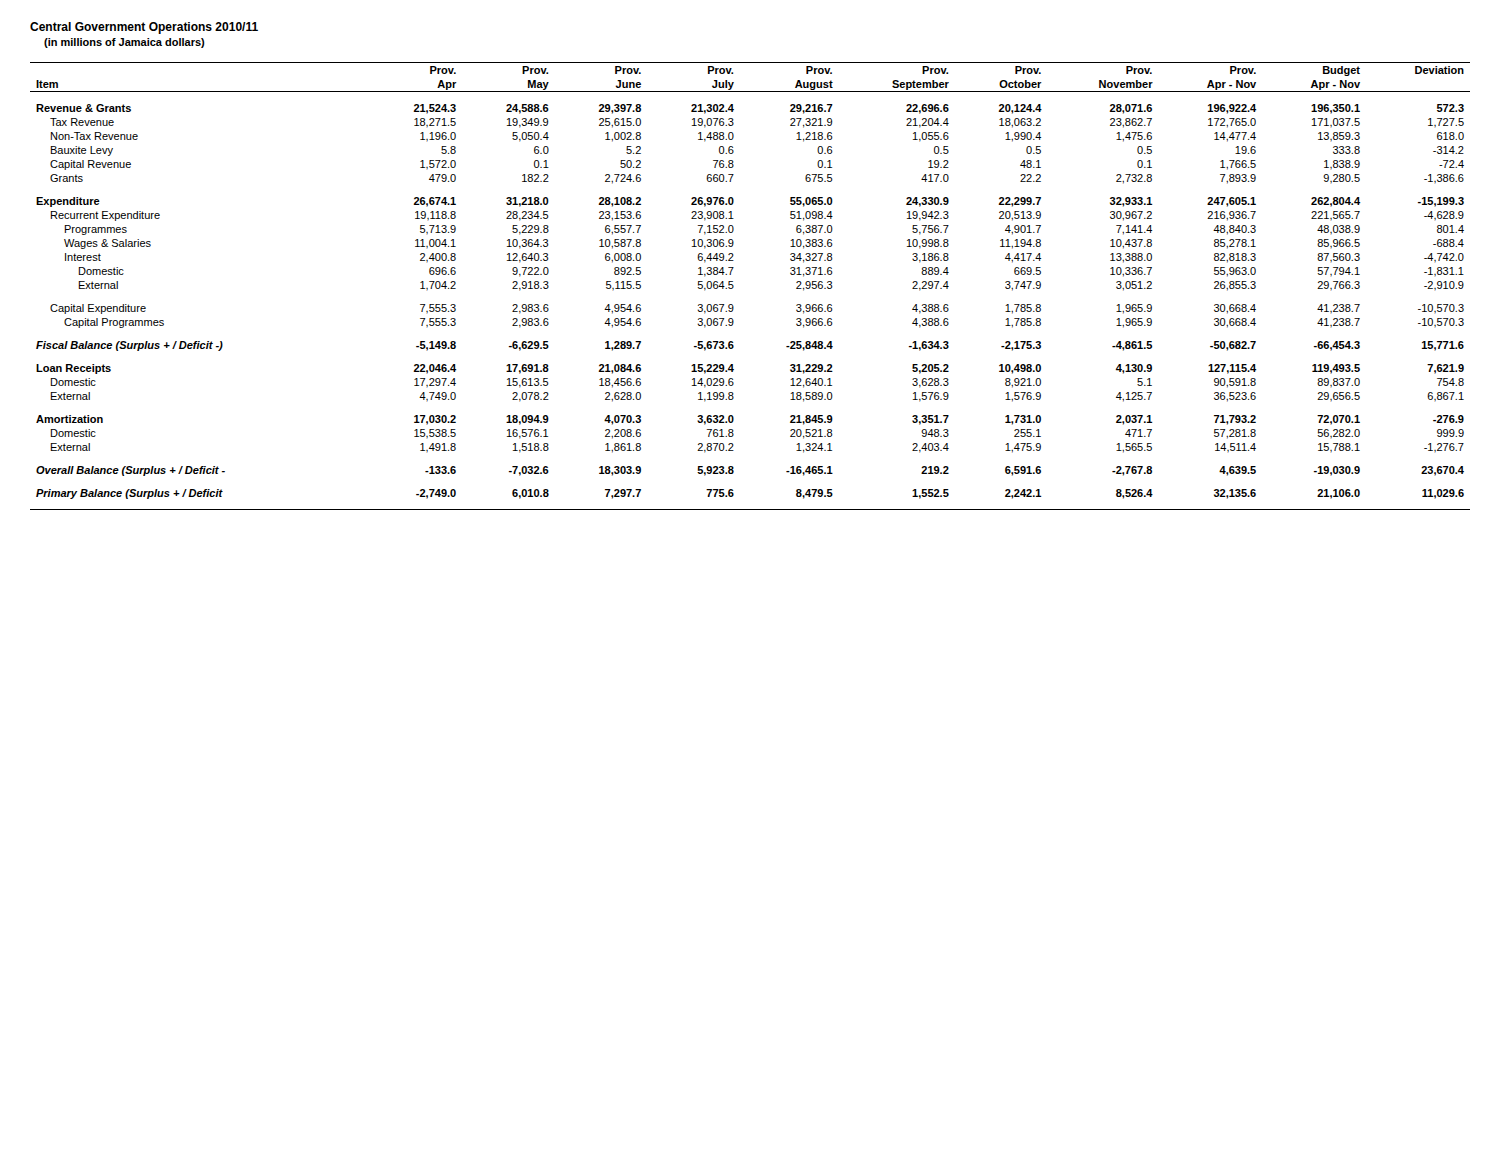Central Government Operations 2010/11
(in millions of Jamaica dollars)
| | Prov. | Prov. | Prov. | Prov. | Prov. | Prov. | Prov. | Prov. | Prov. | Budget | Deviation |
| --- | --- | --- | --- | --- | --- | --- | --- | --- | --- | --- | --- |
| Item | Apr | May | June | July | August | September | October | November | Apr - Nov | Apr - Nov | |
| Revenue & Grants | 21,524.3 | 24,588.6 | 29,397.8 | 21,302.4 | 29,216.7 | 22,696.6 | 20,124.4 | 28,071.6 | 196,922.4 | 196,350.1 | 572.3 |
| Tax Revenue | 18,271.5 | 19,349.9 | 25,615.0 | 19,076.3 | 27,321.9 | 21,204.4 | 18,063.2 | 23,862.7 | 172,765.0 | 171,037.5 | 1,727.5 |
| Non-Tax Revenue | 1,196.0 | 5,050.4 | 1,002.8 | 1,488.0 | 1,218.6 | 1,055.6 | 1,990.4 | 1,475.6 | 14,477.4 | 13,859.3 | 618.0 |
| Bauxite Levy | 5.8 | 6.0 | 5.2 | 0.6 | 0.6 | 0.5 | 0.5 | 0.5 | 19.6 | 333.8 | -314.2 |
| Capital Revenue | 1,572.0 | 0.1 | 50.2 | 76.8 | 0.1 | 19.2 | 48.1 | 0.1 | 1,766.5 | 1,838.9 | -72.4 |
| Grants | 479.0 | 182.2 | 2,724.6 | 660.7 | 675.5 | 417.0 | 22.2 | 2,732.8 | 7,893.9 | 9,280.5 | -1,386.6 |
| Expenditure | 26,674.1 | 31,218.0 | 28,108.2 | 26,976.0 | 55,065.0 | 24,330.9 | 22,299.7 | 32,933.1 | 247,605.1 | 262,804.4 | -15,199.3 |
| Recurrent Expenditure | 19,118.8 | 28,234.5 | 23,153.6 | 23,908.1 | 51,098.4 | 19,942.3 | 20,513.9 | 30,967.2 | 216,936.7 | 221,565.7 | -4,628.9 |
| Programmes | 5,713.9 | 5,229.8 | 6,557.7 | 7,152.0 | 6,387.0 | 5,756.7 | 4,901.7 | 7,141.4 | 48,840.3 | 48,038.9 | 801.4 |
| Wages & Salaries | 11,004.1 | 10,364.3 | 10,587.8 | 10,306.9 | 10,383.6 | 10,998.8 | 11,194.8 | 10,437.8 | 85,278.1 | 85,966.5 | -688.4 |
| Interest | 2,400.8 | 12,640.3 | 6,008.0 | 6,449.2 | 34,327.8 | 3,186.8 | 4,417.4 | 13,388.0 | 82,818.3 | 87,560.3 | -4,742.0 |
| Domestic | 696.6 | 9,722.0 | 892.5 | 1,384.7 | 31,371.6 | 889.4 | 669.5 | 10,336.7 | 55,963.0 | 57,794.1 | -1,831.1 |
| External | 1,704.2 | 2,918.3 | 5,115.5 | 5,064.5 | 2,956.3 | 2,297.4 | 3,747.9 | 3,051.2 | 26,855.3 | 29,766.3 | -2,910.9 |
| Capital Expenditure | 7,555.3 | 2,983.6 | 4,954.6 | 3,067.9 | 3,966.6 | 4,388.6 | 1,785.8 | 1,965.9 | 30,668.4 | 41,238.7 | -10,570.3 |
| Capital Programmes | 7,555.3 | 2,983.6 | 4,954.6 | 3,067.9 | 3,966.6 | 4,388.6 | 1,785.8 | 1,965.9 | 30,668.4 | 41,238.7 | -10,570.3 |
| Fiscal Balance (Surplus + / Deficit -) | -5,149.8 | -6,629.5 | 1,289.7 | -5,673.6 | -25,848.4 | -1,634.3 | -2,175.3 | -4,861.5 | -50,682.7 | -66,454.3 | 15,771.6 |
| Loan Receipts | 22,046.4 | 17,691.8 | 21,084.6 | 15,229.4 | 31,229.2 | 5,205.2 | 10,498.0 | 4,130.9 | 127,115.4 | 119,493.5 | 7,621.9 |
| Domestic | 17,297.4 | 15,613.5 | 18,456.6 | 14,029.6 | 12,640.1 | 3,628.3 | 8,921.0 | 5.1 | 90,591.8 | 89,837.0 | 754.8 |
| External | 4,749.0 | 2,078.2 | 2,628.0 | 1,199.8 | 18,589.0 | 1,576.9 | 1,576.9 | 4,125.7 | 36,523.6 | 29,656.5 | 6,867.1 |
| Amortization | 17,030.2 | 18,094.9 | 4,070.3 | 3,632.0 | 21,845.9 | 3,351.7 | 1,731.0 | 2,037.1 | 71,793.2 | 72,070.1 | -276.9 |
| Domestic | 15,538.5 | 16,576.1 | 2,208.6 | 761.8 | 20,521.8 | 948.3 | 255.1 | 471.7 | 57,281.8 | 56,282.0 | 999.9 |
| External | 1,491.8 | 1,518.8 | 1,861.8 | 2,870.2 | 1,324.1 | 2,403.4 | 1,475.9 | 1,565.5 | 14,511.4 | 15,788.1 | -1,276.7 |
| Overall Balance (Surplus + / Deficit - | -133.6 | -7,032.6 | 18,303.9 | 5,923.8 | -16,465.1 | 219.2 | 6,591.6 | -2,767.8 | 4,639.5 | -19,030.9 | 23,670.4 |
| Primary Balance (Surplus + / Deficit | -2,749.0 | 6,010.8 | 7,297.7 | 775.6 | 8,479.5 | 1,552.5 | 2,242.1 | 8,526.4 | 32,135.6 | 21,106.0 | 11,029.6 |